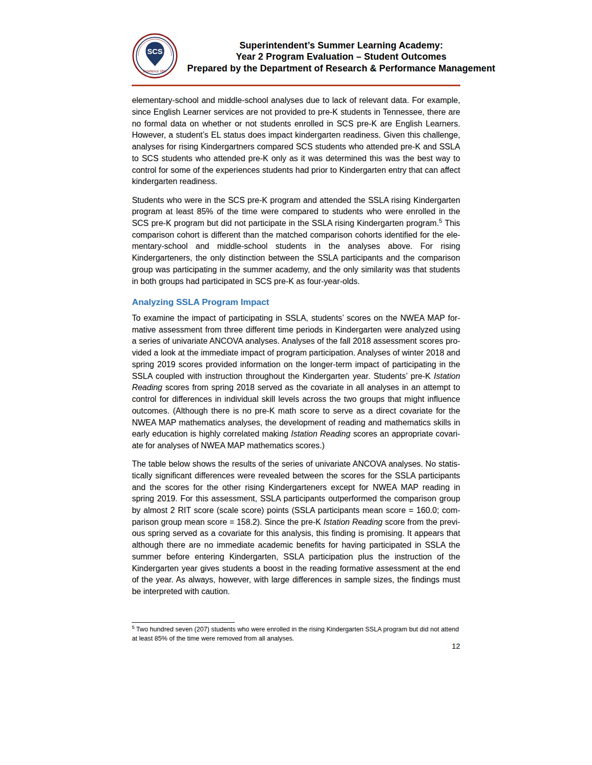SCS Excellence 1867
Superintendent’s Summer Learning Academy:
Year 2 Program Evaluation – Student Outcomes
Prepared by the Department of Research & Performance Management
elementary-school and middle-school analyses due to lack of relevant data. For example, since English Learner services are not provided to pre-K students in Tennessee, there are no formal data on whether or not students enrolled in SCS pre-K are English Learners. However, a student’s EL status does impact kindergarten readiness. Given this challenge, analyses for rising Kindergartners compared SCS students who attended pre-K and SSLA to SCS students who attended pre-K only as it was determined this was the best way to control for some of the experiences students had prior to Kindergarten entry that can affect kindergarten readiness.
Students who were in the SCS pre-K program and attended the SSLA rising Kindergarten program at least 85% of the time were compared to students who were enrolled in the SCS pre-K program but did not participate in the SSLA rising Kindergarten program.5 This comparison cohort is different than the matched comparison cohorts identified for the elementary-school and middle-school students in the analyses above. For rising Kindergarteners, the only distinction between the SSLA participants and the comparison group was participating in the summer academy, and the only similarity was that students in both groups had participated in SCS pre-K as four-year-olds.
Analyzing SSLA Program Impact
To examine the impact of participating in SSLA, students’ scores on the NWEA MAP formative assessment from three different time periods in Kindergarten were analyzed using a series of univariate ANCOVA analyses. Analyses of the fall 2018 assessment scores provided a look at the immediate impact of program participation. Analyses of winter 2018 and spring 2019 scores provided information on the longer-term impact of participating in the SSLA coupled with instruction throughout the Kindergarten year. Students’ pre-K Istation Reading scores from spring 2018 served as the covariate in all analyses in an attempt to control for differences in individual skill levels across the two groups that might influence outcomes. (Although there is no pre-K math score to serve as a direct covariate for the NWEA MAP mathematics analyses, the development of reading and mathematics skills in early education is highly correlated making Istation Reading scores an appropriate covariate for analyses of NWEA MAP mathematics scores.)
The table below shows the results of the series of univariate ANCOVA analyses. No statistically significant differences were revealed between the scores for the SSLA participants and the scores for the other rising Kindergarteners except for NWEA MAP reading in spring 2019. For this assessment, SSLA participants outperformed the comparison group by almost 2 RIT score (scale score) points (SSLA participants mean score = 160.0; comparison group mean score = 158.2). Since the pre-K Istation Reading score from the previous spring served as a covariate for this analysis, this finding is promising. It appears that although there are no immediate academic benefits for having participated in SSLA the summer before entering Kindergarten, SSLA participation plus the instruction of the Kindergarten year gives students a boost in the reading formative assessment at the end of the year. As always, however, with large differences in sample sizes, the findings must be interpreted with caution.
5 Two hundred seven (207) students who were enrolled in the rising Kindergarten SSLA program but did not attend at least 85% of the time were removed from all analyses.
12